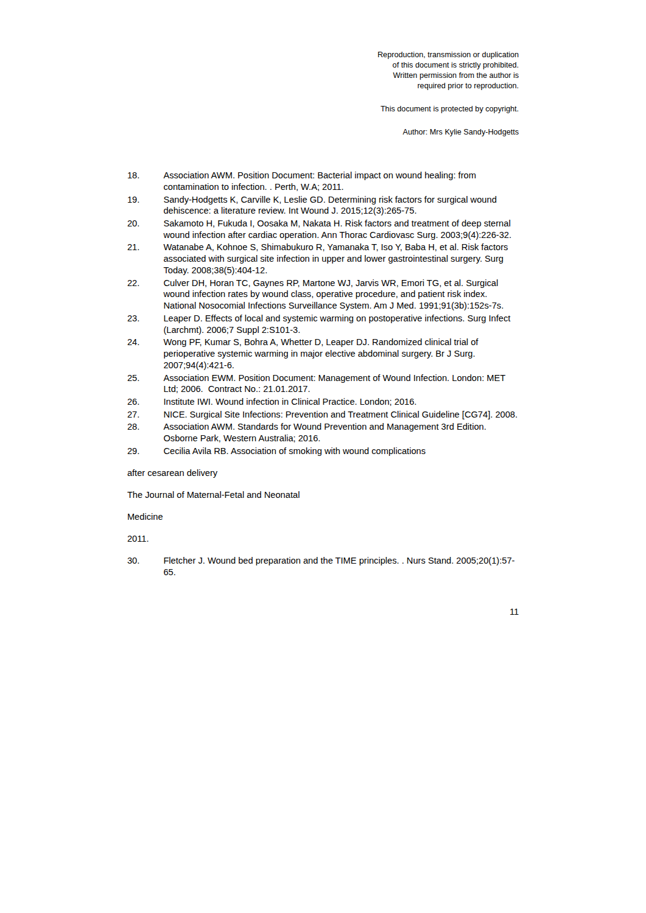Reproduction, transmission or duplication
of this document is strictly prohibited.
Written permission from the author is
required prior to reproduction.
This document is protected by copyright.
Author: Mrs Kylie Sandy-Hodgetts
18.
Association AWM. Position Document: Bacterial impact on wound healing: from contamination to infection. . Perth, W.A; 2011.
19.
Sandy-Hodgetts K, Carville K, Leslie GD. Determining risk factors for surgical wound dehiscence: a literature review. Int Wound J. 2015;12(3):265-75.
20.
Sakamoto H, Fukuda I, Oosaka M, Nakata H. Risk factors and treatment of deep sternal wound infection after cardiac operation. Ann Thorac Cardiovasc Surg. 2003;9(4):226-32.
21.
Watanabe A, Kohnoe S, Shimabukuro R, Yamanaka T, Iso Y, Baba H, et al. Risk factors associated with surgical site infection in upper and lower gastrointestinal surgery. Surg Today. 2008;38(5):404-12.
22.
Culver DH, Horan TC, Gaynes RP, Martone WJ, Jarvis WR, Emori TG, et al. Surgical wound infection rates by wound class, operative procedure, and patient risk index. National Nosocomial Infections Surveillance System. Am J Med. 1991;91(3b):152s-7s.
23.
Leaper D. Effects of local and systemic warming on postoperative infections. Surg Infect (Larchmt). 2006;7 Suppl 2:S101-3.
24.
Wong PF, Kumar S, Bohra A, Whetter D, Leaper DJ. Randomized clinical trial of perioperative systemic warming in major elective abdominal surgery. Br J Surg. 2007;94(4):421-6.
25.
Association EWM. Position Document: Management of Wound Infection. London: MET Ltd; 2006. Contract No.: 21.01.2017.
26.
Institute IWI. Wound infection in Clinical Practice. London; 2016.
27.
NICE. Surgical Site Infections: Prevention and Treatment Clinical Guideline [CG74]. 2008.
28.
Association AWM. Standards for Wound Prevention and Management 3rd Edition. Osborne Park, Western Australia; 2016.
29.
Cecilia Avila RB. Association of smoking with wound complications
after cesarean delivery
The Journal of Maternal-Fetal and Neonatal
Medicine
2011.
30.
Fletcher J. Wound bed preparation and the TIME principles. . Nurs Stand. 2005;20(1):57-65.
11